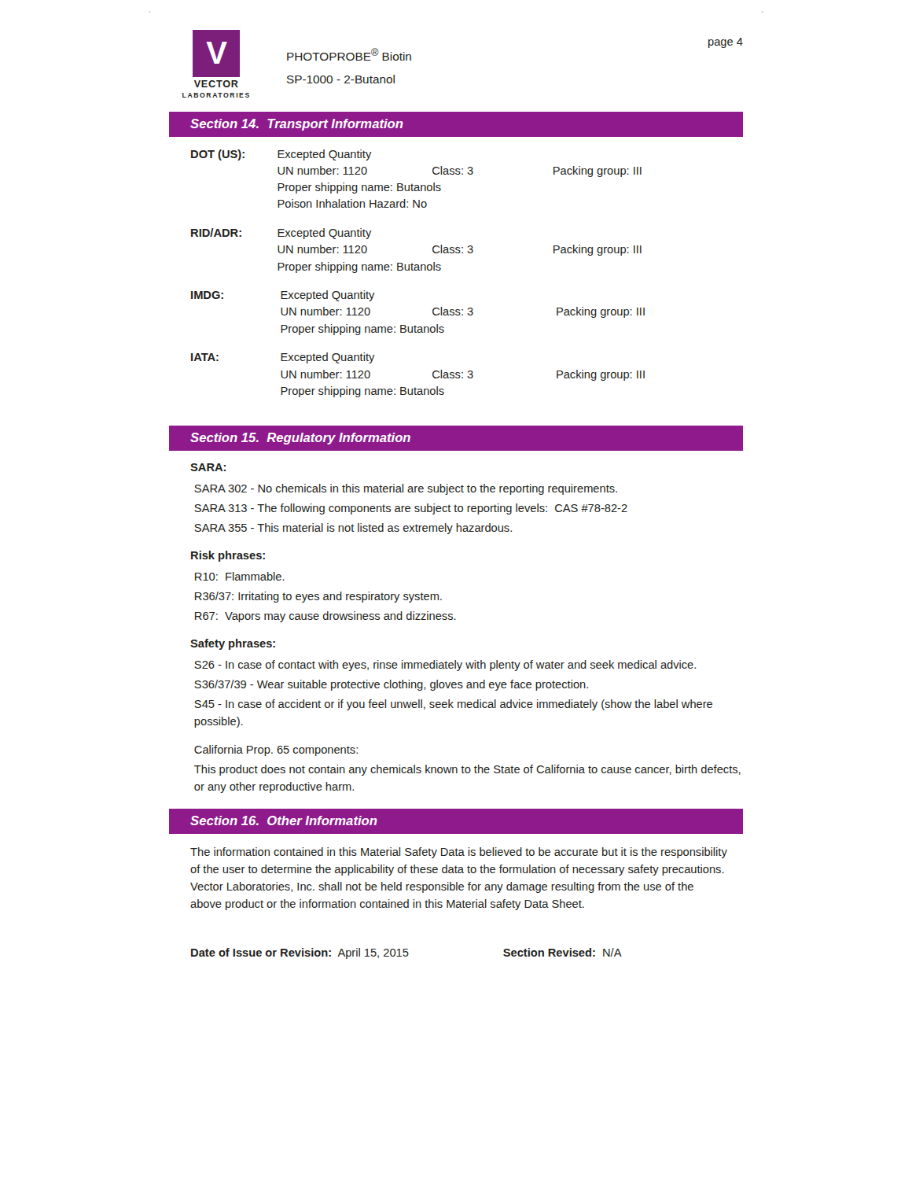' '
V
VECTOR
LABORATORIES
page 4
PHOTOPROBE® Biotin
SP-1000 - 2-Butanol
Section 14. Transport Information
| DOT (US): | Excepted Quantity UN number: 1120 Class: 3 Packing group: III Proper shipping name: Butanols Poison Inhalation Hazard: No |
| RID/ADR: | Excepted Quantity UN number: 1120 Class: 3 Packing group: III Proper shipping name: Butanols |
| IMDG: | Excepted Quantity UN number: 1120 Class: 3 Packing group: III Proper shipping name: Butanols |
| IATA: | Excepted Quantity UN number: 1120 Class: 3 Packing group: III Proper shipping name: Butanols |
Section 15. Regulatory Information
SARA:
SARA 302 - No chemicals in this material are subject to the reporting requirements.
SARA 313 - The following components are subject to reporting levels: CAS #78-82-2
SARA 355 - This material is not listed as extremely hazardous.
Risk phrases:
R10: Flammable.
R36/37: Irritating to eyes and respiratory system.
R67: Vapors may cause drowsiness and dizziness.
Safety phrases:
S26 - In case of contact with eyes, rinse immediately with plenty of water and seek medical advice.
S36/37/39 - Wear suitable protective clothing, gloves and eye face protection.
S45 - In case of accident or if you feel unwell, seek medical advice immediately (show the label where possible).
California Prop. 65 components:
This product does not contain any chemicals known to the State of California to cause cancer, birth defects, or any other reproductive harm.
Section 16. Other Information
The information contained in this Material Safety Data is believed to be accurate but it is the responsibility of the user to determine the applicability of these data to the formulation of necessary safety precautions. Vector Laboratories, Inc. shall not be held responsible for any damage resulting from the use of the above product or the information contained in this Material safety Data Sheet.
Date of Issue or Revision: April 15, 2015 Section Revised: N/A